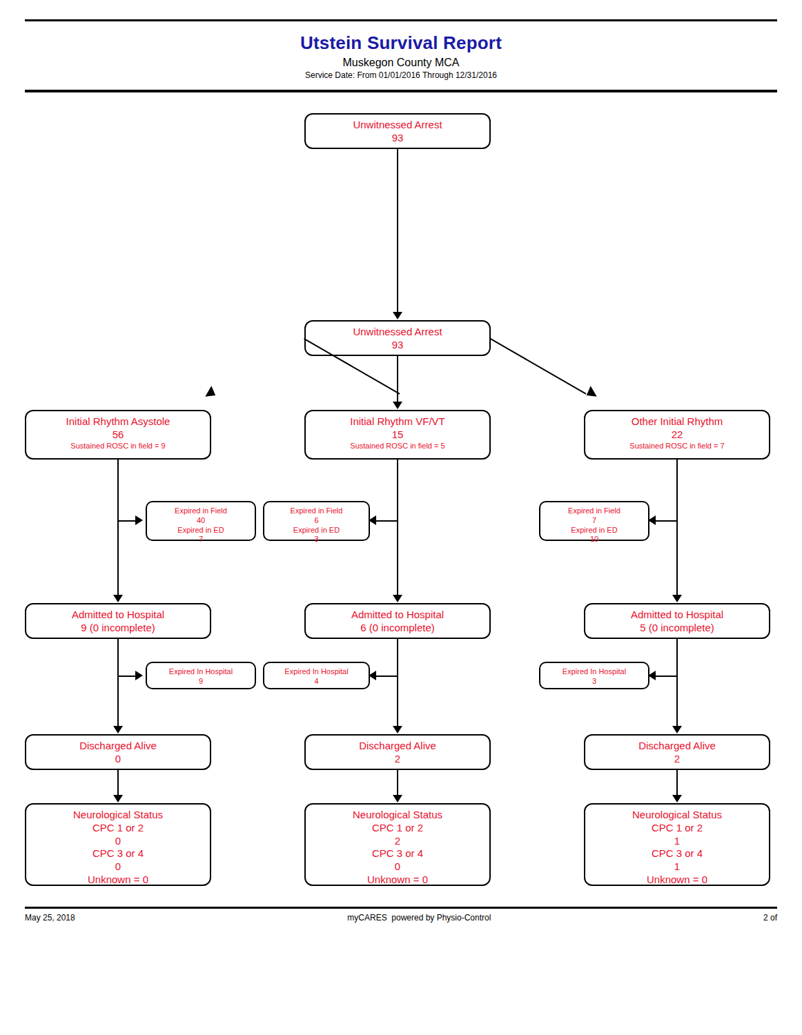Utstein Survival Report
Muskegon County MCA
Service Date: From 01/01/2016 Through 12/31/2016
Unwitnessed Arrest
93
Unwitnessed Arrest
93
Initial Rhythm Asystole
56
Sustained ROSC in field = 9
Initial Rhythm VF/VT
15
Sustained ROSC in field = 5
Other Initial Rhythm
22
Sustained ROSC in field = 7
Expired in Field
40
Expired in ED
7
Expired in Field
6
Expired in ED
3
Expired in Field
7
Expired in ED
10
Admitted to Hospital
9 (0 incomplete)
Admitted to Hospital
6 (0 incomplete)
Admitted to Hospital
5 (0 incomplete)
Expired In Hospital
9
Expired In Hospital
4
Expired In Hospital
3
Discharged Alive
0
Discharged Alive
2
Discharged Alive
2
Neurological Status
CPC 1 or 2
0
CPC 3 or 4
0
Unknown = 0
Neurological Status
CPC 1 or 2
2
CPC 3 or 4
0
Unknown = 0
Neurological Status
CPC 1 or 2
1
CPC 3 or 4
1
Unknown = 0
May 25, 2018
myCARES powered by Physio-Control
2 of